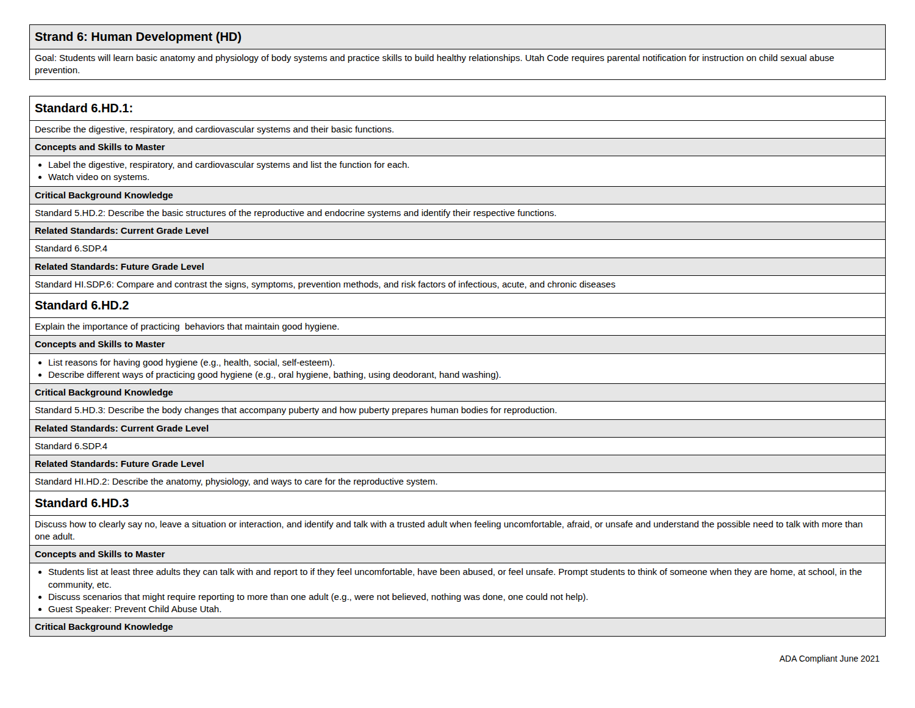| Strand 6: Human Development (HD) |
| Goal: Students will learn basic anatomy and physiology of body systems and practice skills to build healthy relationships. Utah Code requires parental notification for instruction on child sexual abuse prevention. |
| Standard 6.HD.1: |
| Describe the digestive, respiratory, and cardiovascular systems and their basic functions. |
| Concepts and Skills to Master |
| Label the digestive, respiratory, and cardiovascular systems and list the function for each. Watch video on systems. |
| Critical Background Knowledge |
| Standard 5.HD.2: Describe the basic structures of the reproductive and endocrine systems and identify their respective functions. |
| Related Standards: Current Grade Level |
| Standard 6.SDP.4 |
| Related Standards: Future Grade Level |
| Standard HI.SDP.6: Compare and contrast the signs, symptoms, prevention methods, and risk factors of infectious, acute, and chronic diseases |
| Standard 6.HD.2 |
| Explain the importance of practicing behaviors that maintain good hygiene. |
| Concepts and Skills to Master |
| List reasons for having good hygiene (e.g., health, social, self-esteem). Describe different ways of practicing good hygiene (e.g., oral hygiene, bathing, using deodorant, hand washing). |
| Critical Background Knowledge |
| Standard 5.HD.3: Describe the body changes that accompany puberty and how puberty prepares human bodies for reproduction. |
| Related Standards: Current Grade Level |
| Standard 6.SDP.4 |
| Related Standards: Future Grade Level |
| Standard HI.HD.2: Describe the anatomy, physiology, and ways to care for the reproductive system. |
| Standard 6.HD.3 |
| Discuss how to clearly say no, leave a situation or interaction, and identify and talk with a trusted adult when feeling uncomfortable, afraid, or unsafe and understand the possible need to talk with more than one adult. |
| Concepts and Skills to Master |
| Students list at least three adults they can talk with and report to if they feel uncomfortable, have been abused, or feel unsafe. Prompt students to think of someone when they are home, at school, in the community, etc. Discuss scenarios that might require reporting to more than one adult (e.g., were not believed, nothing was done, one could not help). Guest Speaker: Prevent Child Abuse Utah. |
| Critical Background Knowledge |
ADA Compliant June 2021